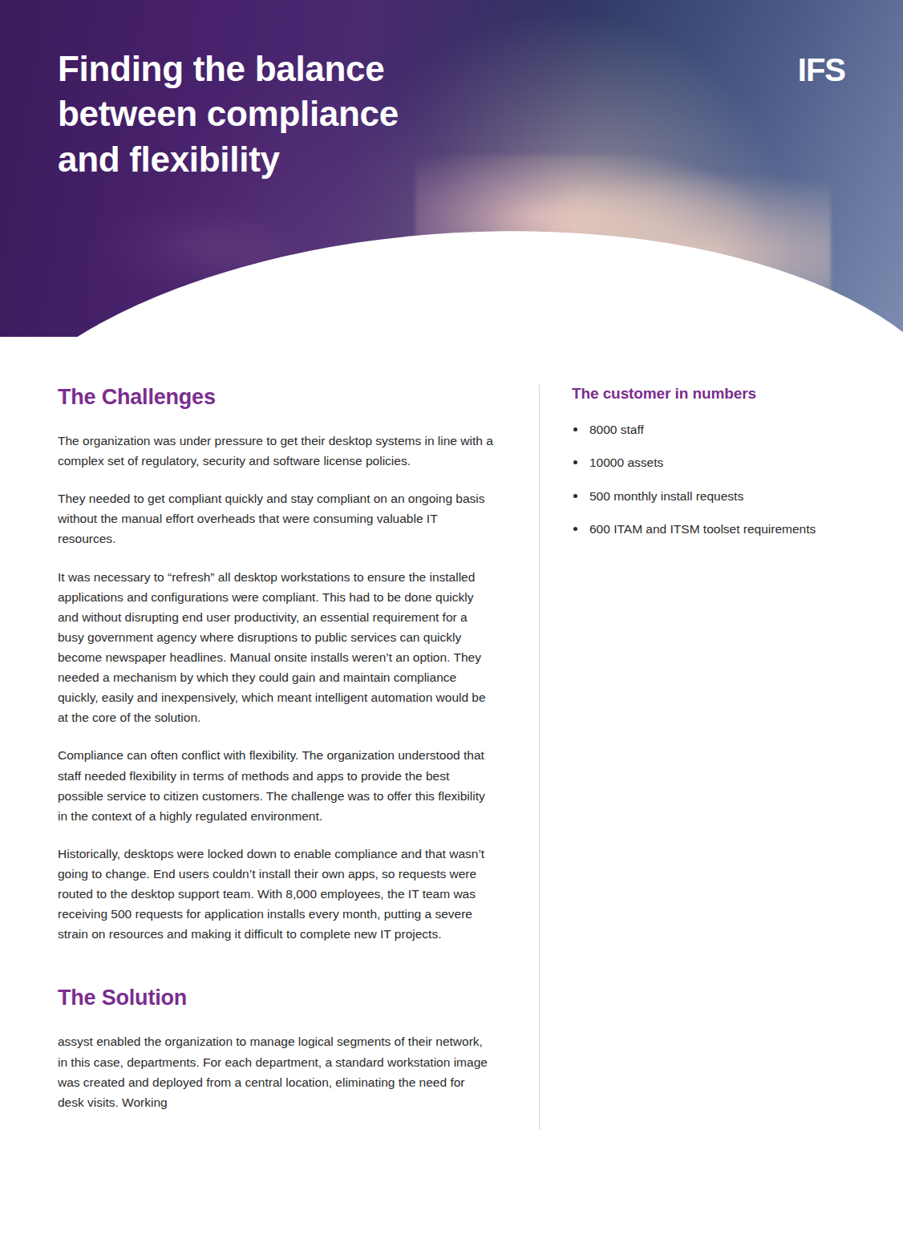Finding the balance
between compliance
and flexibility
IFS
The Challenges
The organization was under pressure to get their desktop systems in line with a complex set of regulatory, security and software license policies.
They needed to get compliant quickly and stay compliant on an ongoing basis without the manual effort overheads that were consuming valuable IT resources.
It was necessary to “refresh” all desktop workstations to ensure the installed applications and configurations were compliant. This had to be done quickly and without disrupting end user productivity, an essential requirement for a busy government agency where disruptions to public services can quickly become newspaper headlines. Manual onsite installs weren’t an option. They needed a mechanism by which they could gain and maintain compliance quickly, easily and inexpensively, which meant intelligent automation would be at the core of the solution.
Compliance can often conflict with flexibility. The organization understood that staff needed flexibility in terms of methods and apps to provide the best possible service to citizen customers. The challenge was to offer this flexibility in the context of a highly regulated environment.
Historically, desktops were locked down to enable compliance and that wasn’t going to change. End users couldn’t install their own apps, so requests were routed to the desktop support team. With 8,000 employees, the IT team was receiving 500 requests for application installs every month, putting a severe strain on resources and making it difficult to complete new IT projects.
The Solution
assyst enabled the organization to manage logical segments of their network, in this case, departments. For each department, a standard workstation image was created and deployed from a central location, eliminating the need for desk visits. Working
The customer in numbers
8000 staff
10000 assets
500 monthly install requests
600 ITAM and ITSM toolset requirements